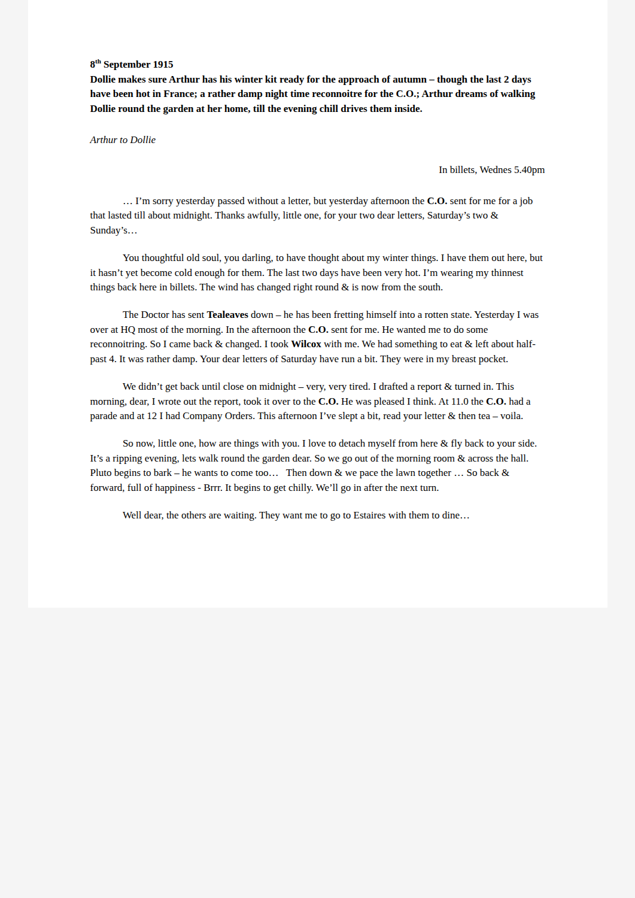8th September 1915
Dollie makes sure Arthur has his winter kit ready for the approach of autumn – though the last 2 days have been hot in France; a rather damp night time reconnoitre for the C.O.; Arthur dreams of walking Dollie round the garden at her home, till the evening chill drives them inside.
Arthur to Dollie
In billets, Wednes 5.40pm
… I’m sorry yesterday passed without a letter, but yesterday afternoon the C.O. sent for me for a job that lasted till about midnight. Thanks awfully, little one, for your two dear letters, Saturday’s two & Sunday’s…
You thoughtful old soul, you darling, to have thought about my winter things. I have them out here, but it hasn’t yet become cold enough for them. The last two days have been very hot. I’m wearing my thinnest things back here in billets. The wind has changed right round & is now from the south.
The Doctor has sent Tealeaves down – he has been fretting himself into a rotten state. Yesterday I was over at HQ most of the morning. In the afternoon the C.O. sent for me. He wanted me to do some reconnoitring. So I came back & changed. I took Wilcox with me. We had something to eat & left about half-past 4. It was rather damp. Your dear letters of Saturday have run a bit. They were in my breast pocket.
We didn’t get back until close on midnight – very, very tired. I drafted a report & turned in. This morning, dear, I wrote out the report, took it over to the C.O. He was pleased I think. At 11.0 the C.O. had a parade and at 12 I had Company Orders. This afternoon I’ve slept a bit, read your letter & then tea – voila.
So now, little one, how are things with you. I love to detach myself from here & fly back to your side. It’s a ripping evening, lets walk round the garden dear. So we go out of the morning room & across the hall. Pluto begins to bark – he wants to come too… Then down & we pace the lawn together … So back & forward, full of happiness - Brrr. It begins to get chilly. We’ll go in after the next turn.
Well dear, the others are waiting. They want me to go to Estaires with them to dine…